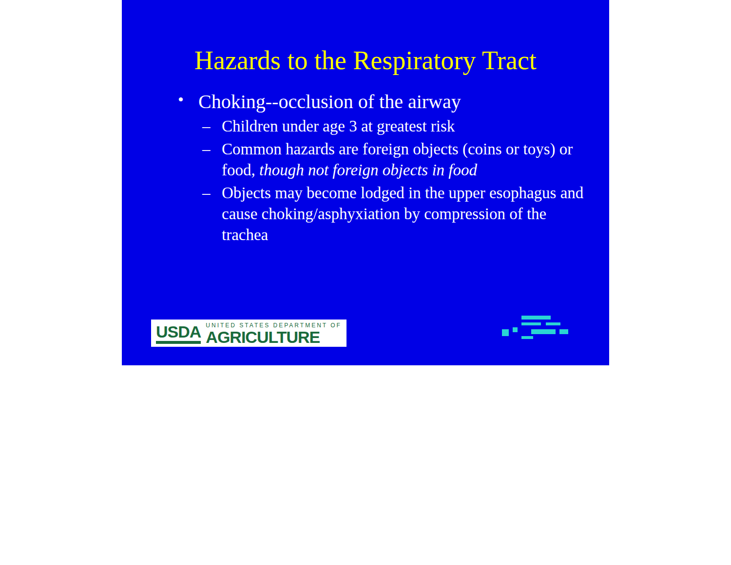Hazards to the Respiratory Tract
Choking--occlusion of the airway
Children under age 3 at greatest risk
Common hazards are foreign objects (coins or toys) or food, though not foreign objects in food
Objects may become lodged in the upper esophagus and cause choking/asphyxiation by compression of the trachea
USDA UNITED STATES DEPARTMENT OF AGRICULTURE